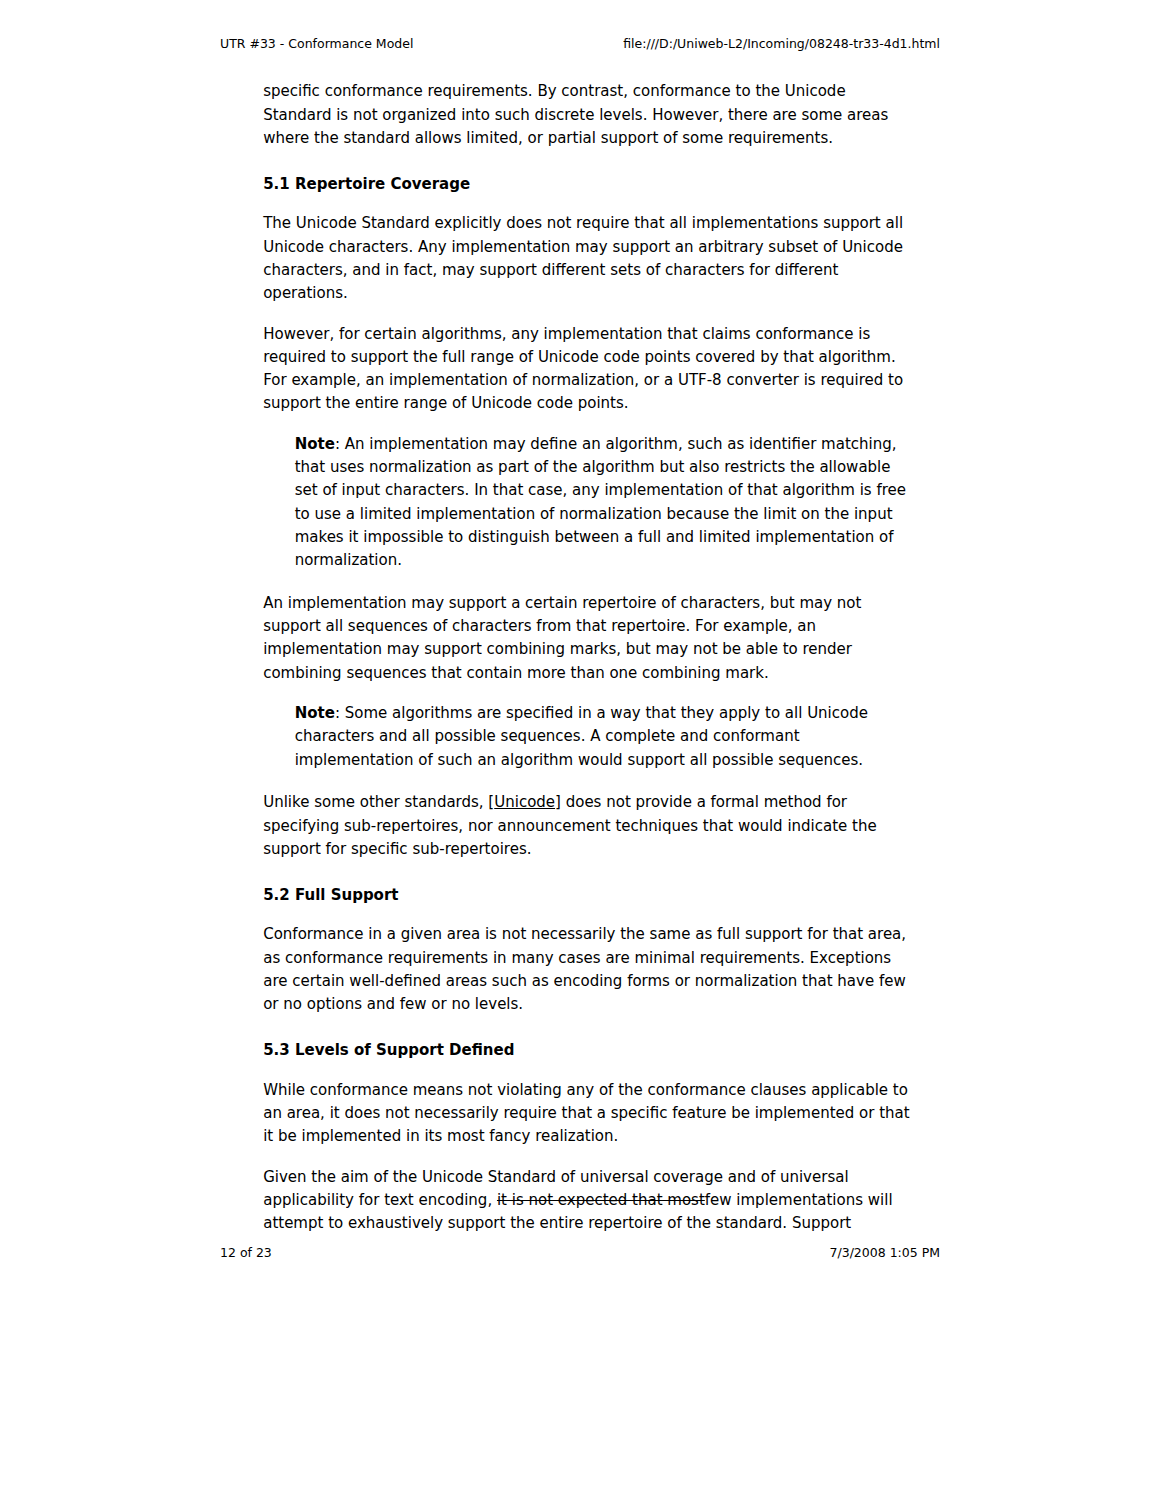UTR #33 - Conformance Model
file:///D:/Uniweb-L2/Incoming/08248-tr33-4d1.html
specific conformance requirements. By contrast, conformance to the Unicode Standard is not organized into such discrete levels. However, there are some areas where the standard allows limited, or partial support of some requirements.
5.1 Repertoire Coverage
The Unicode Standard explicitly does not require that all implementations support all Unicode characters. Any implementation may support an arbitrary subset of Unicode characters, and in fact, may support different sets of characters for different operations.
However, for certain algorithms, any implementation that claims conformance is required to support the full range of Unicode code points covered by that algorithm. For example, an implementation of normalization, or a UTF-8 converter is required to support the entire range of Unicode code points.
Note: An implementation may define an algorithm, such as identifier matching, that uses normalization as part of the algorithm but also restricts the allowable set of input characters. In that case, any implementation of that algorithm is free to use a limited implementation of normalization because the limit on the input makes it impossible to distinguish between a full and limited implementation of normalization.
An implementation may support a certain repertoire of characters, but may not support all sequences of characters from that repertoire. For example, an implementation may support combining marks, but may not be able to render combining sequences that contain more than one combining mark.
Note: Some algorithms are specified in a way that they apply to all Unicode characters and all possible sequences. A complete and conformant implementation of such an algorithm would support all possible sequences.
Unlike some other standards, [Unicode] does not provide a formal method for specifying sub-repertoires, nor announcement techniques that would indicate the support for specific sub-repertoires.
5.2 Full Support
Conformance in a given area is not necessarily the same as full support for that area, as conformance requirements in many cases are minimal requirements. Exceptions are certain well-defined areas such as encoding forms or normalization that have few or no options and few or no levels.
5.3 Levels of Support Defined
While conformance means not violating any of the conformance clauses applicable to an area, it does not necessarily require that a specific feature be implemented or that it be implemented in its most fancy realization.
Given the aim of the Unicode Standard of universal coverage and of universal applicability for text encoding, it is not expected that mostfew implementations will attempt to exhaustively support the entire repertoire of the standard. Support
12 of 23
7/3/2008 1:05 PM